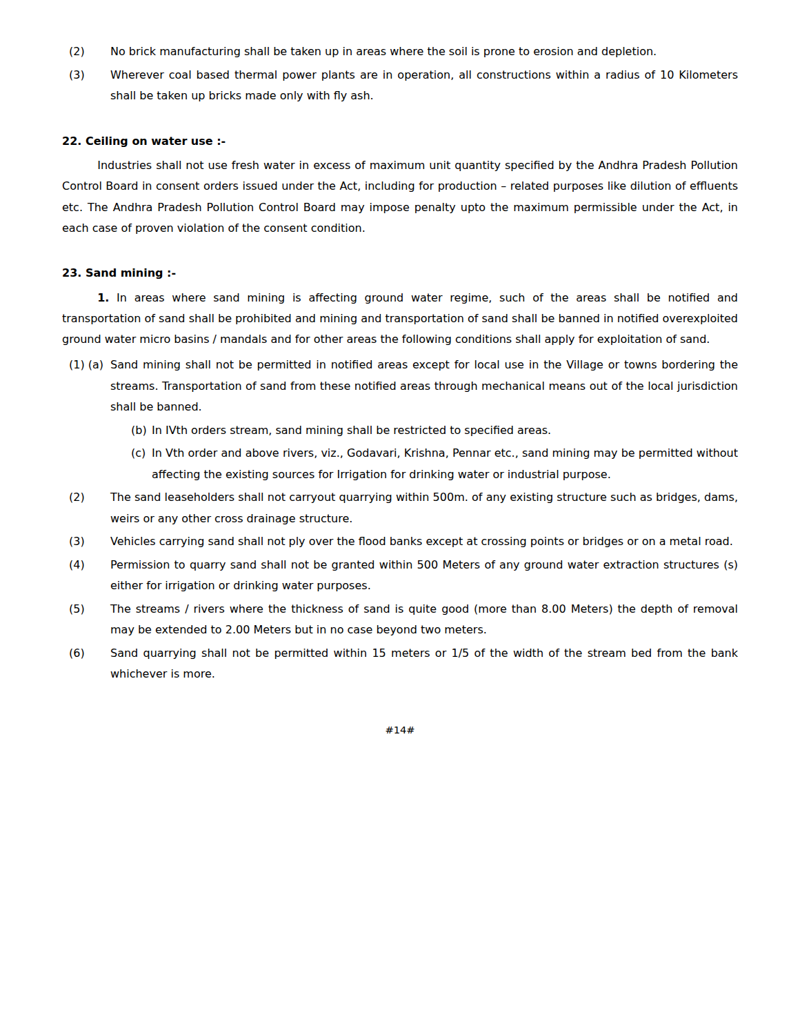(2)
No brick manufacturing shall be taken up in areas where the soil is prone to erosion and depletion.
(3)
Wherever coal based thermal power plants are in operation, all constructions within a radius of 10 Kilometers shall be taken up bricks made only with fly ash.
22. Ceiling on water use :-
Industries shall not use fresh water in excess of maximum unit quantity specified by the Andhra Pradesh Pollution Control Board in consent orders issued under the Act, including for production – related purposes like dilution of effluents etc. The Andhra Pradesh Pollution Control Board may impose penalty upto the maximum permissible under the Act, in each case of proven violation of the consent condition.
23. Sand mining :-
1. In areas where sand mining is affecting ground water regime, such of the areas shall be notified and transportation of sand shall be prohibited and mining and transportation of sand shall be banned in notified overexploited ground water micro basins / mandals and for other areas the following conditions shall apply for exploitation of sand.
(1) (a)
Sand mining shall not be permitted in notified areas except for local use in the Village or towns bordering the streams. Transportation of sand from these notified areas through mechanical means out of the local jurisdiction shall be banned.
(b)
In IVth orders stream, sand mining shall be restricted to specified areas.
(c)
In Vth order and above rivers, viz., Godavari, Krishna, Pennar etc., sand mining may be permitted without affecting the existing sources for Irrigation for drinking water or industrial purpose.
(2)
The sand leaseholders shall not carryout quarrying within 500m. of any existing structure such as bridges, dams, weirs or any other cross drainage structure.
(3)
Vehicles carrying sand shall not ply over the flood banks except at crossing points or bridges or on a metal road.
(4)
Permission to quarry sand shall not be granted within 500 Meters of any ground water extraction structures (s) either for irrigation or drinking water purposes.
(5)
The streams / rivers where the thickness of sand is quite good (more than 8.00 Meters) the depth of removal may be extended to 2.00 Meters but in no case beyond two meters.
(6)
Sand quarrying shall not be permitted within 15 meters or 1/5 of the width of the stream bed from the bank whichever is more.
#14#